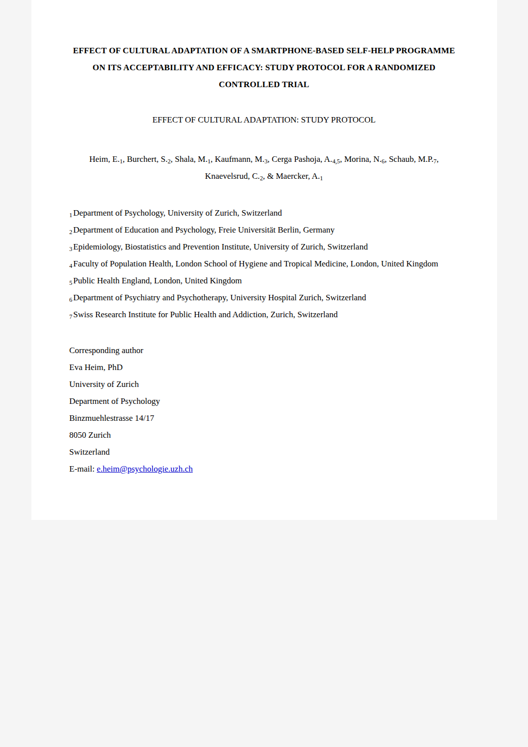Effect of Cultural Adaptation of a Smartphone-Based Self-Help Programme on its Acceptability and Efficacy: Study Protocol for a Randomized Controlled Trial
Effect of Cultural Adaptation: Study Protocol
Heim, E.1, Burchert, S.2, Shala, M.1, Kaufmann, M.3, Cerga Pashoja, A.4,5, Morina, N.6, Schaub, M.P.7, Knaevelsrud, C.2, & Maercker, A.1
1Department of Psychology, University of Zurich, Switzerland
2Department of Education and Psychology, Freie Universität Berlin, Germany
3Epidemiology, Biostatistics and Prevention Institute, University of Zurich, Switzerland
4Faculty of Population Health, London School of Hygiene and Tropical Medicine, London, United Kingdom
5Public Health England, London, United Kingdom
6Department of Psychiatry and Psychotherapy, University Hospital Zurich, Switzerland
7Swiss Research Institute for Public Health and Addiction, Zurich, Switzerland
Corresponding author
Eva Heim, PhD
University of Zurich
Department of Psychology
Binzmuehlestrasse 14/17
8050 Zurich
Switzerland
E-mail: e.heim@psychologie.uzh.ch